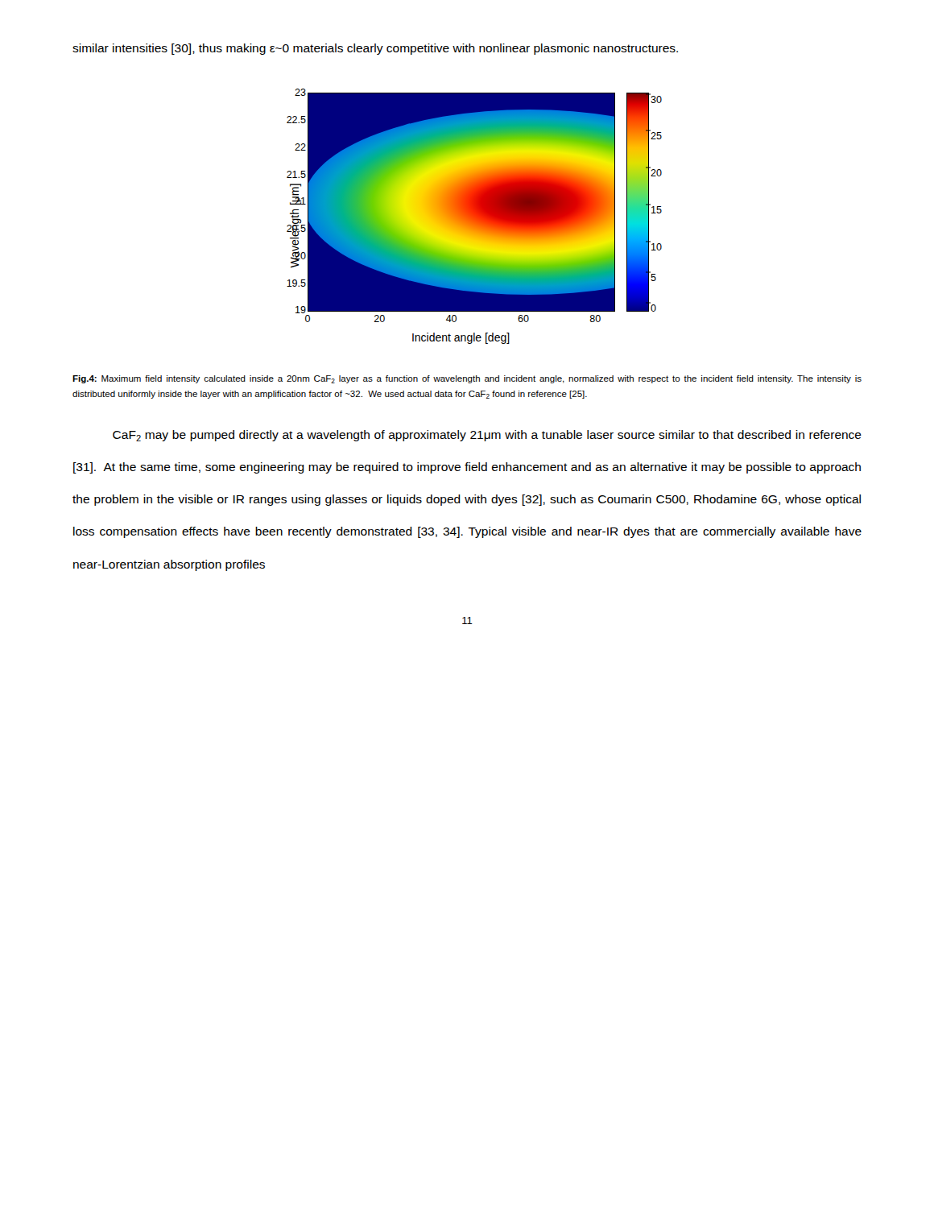similar intensities [30], thus making ε~0 materials clearly competitive with nonlinear plasmonic nanostructures.
Wavelength [μm]
23 22.5 22 21.5 21 20.5 20 19.5 19
0 20 40 60 80
Incident angle [deg]
30 25 20 15 10 5 0
Fig.4: Maximum field intensity calculated inside a 20nm CaF2 layer as a function of wavelength and incident angle, normalized with respect to the incident field intensity. The intensity is distributed uniformly inside the layer with an amplification factor of ~32. We used actual data for CaF2 found in reference [25].
CaF2 may be pumped directly at a wavelength of approximately 21μm with a tunable laser source similar to that described in reference [31]. At the same time, some engineering may be required to improve field enhancement and as an alternative it may be possible to approach the problem in the visible or IR ranges using glasses or liquids doped with dyes [32], such as Coumarin C500, Rhodamine 6G, whose optical loss compensation effects have been recently demonstrated [33, 34]. Typical visible and near-IR dyes that are commercially available have near-Lorentzian absorption profiles
11